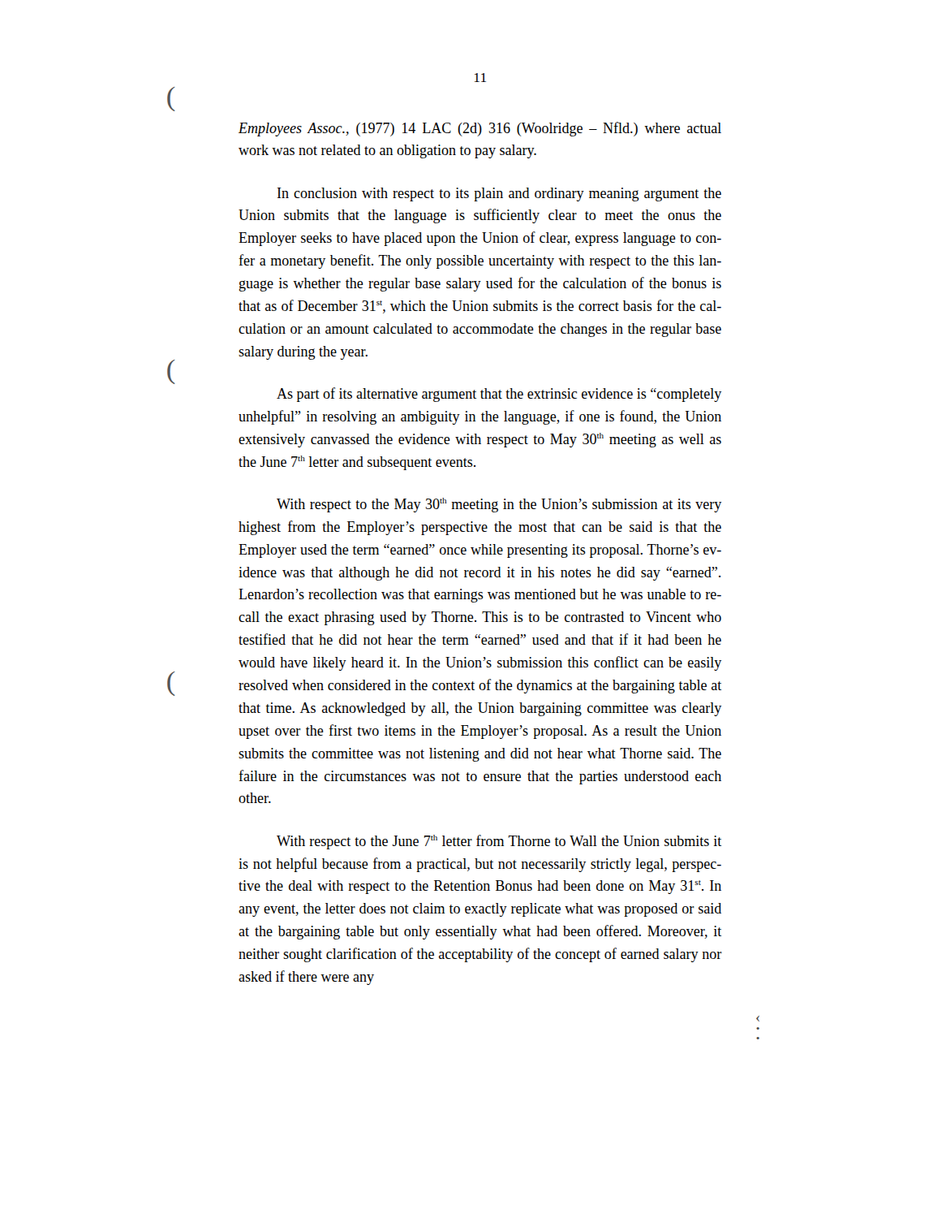( ( (
11
Employees Assoc., (1977) 14 LAC (2d) 316 (Woolridge – Nfld.) where actual work was not related to an obligation to pay salary.
In conclusion with respect to its plain and ordinary meaning argument the Union submits that the language is sufficiently clear to meet the onus the Employer seeks to have placed upon the Union of clear, express language to confer a monetary benefit. The only possible uncertainty with respect to the this language is whether the regular base salary used for the calculation of the bonus is that as of December 31st, which the Union submits is the correct basis for the calculation or an amount calculated to accommodate the changes in the regular base salary during the year.
As part of its alternative argument that the extrinsic evidence is “completely unhelpful” in resolving an ambiguity in the language, if one is found, the Union extensively canvassed the evidence with respect to May 30th meeting as well as the June 7th letter and subsequent events.
With respect to the May 30th meeting in the Union’s submission at its very highest from the Employer’s perspective the most that can be said is that the Employer used the term “earned” once while presenting its proposal. Thorne’s evidence was that although he did not record it in his notes he did say “earned”. Lenardon’s recollection was that earnings was mentioned but he was unable to recall the exact phrasing used by Thorne. This is to be contrasted to Vincent who testified that he did not hear the term “earned” used and that if it had been he would have likely heard it. In the Union’s submission this conflict can be easily resolved when considered in the context of the dynamics at the bargaining table at that time. As acknowledged by all, the Union bargaining committee was clearly upset over the first two items in the Employer’s proposal. As a result the Union submits the committee was not listening and did not hear what Thorne said. The failure in the circumstances was not to ensure that the parties understood each other.
With respect to the June 7th letter from Thorne to Wall the Union submits it is not helpful because from a practical, but not necessarily strictly legal, perspective the deal with respect to the Retention Bonus had been done on May 31st. In any event, the letter does not claim to exactly replicate what was proposed or said at the bargaining table but only essentially what had been offered. Moreover, it neither sought clarification of the acceptability of the concept of earned salary nor asked if there were any
‹ •
•